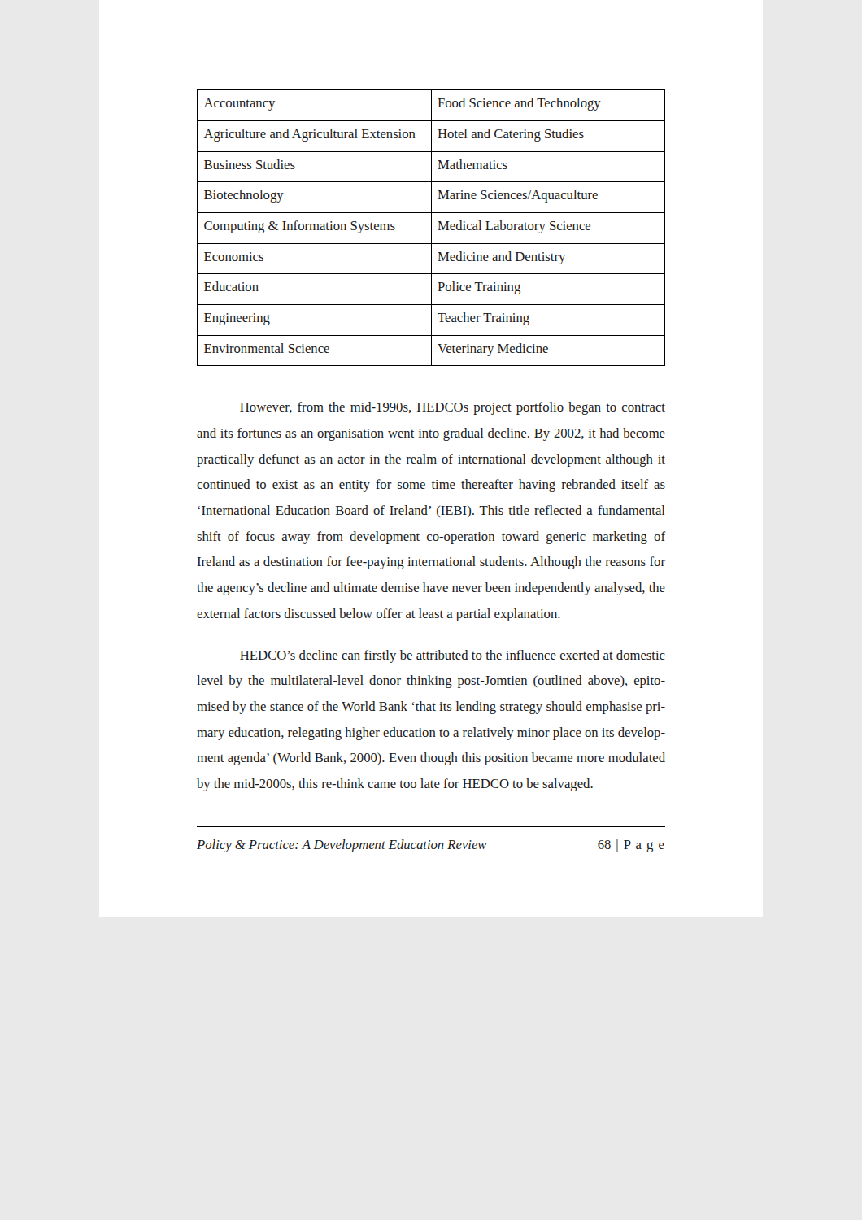| Accountancy | Food Science and Technology |
| Agriculture and Agricultural Extension | Hotel and Catering Studies |
| Business Studies | Mathematics |
| Biotechnology | Marine Sciences/Aquaculture |
| Computing & Information Systems | Medical Laboratory Science |
| Economics | Medicine and Dentistry |
| Education | Police Training |
| Engineering | Teacher Training |
| Environmental Science | Veterinary Medicine |
However, from the mid-1990s, HEDCOs project portfolio began to contract and its fortunes as an organisation went into gradual decline. By 2002, it had become practically defunct as an actor in the realm of international development although it continued to exist as an entity for some time thereafter having rebranded itself as ‘International Education Board of Ireland’ (IEBI). This title reflected a fundamental shift of focus away from development co-operation toward generic marketing of Ireland as a destination for fee-paying international students. Although the reasons for the agency’s decline and ultimate demise have never been independently analysed, the external factors discussed below offer at least a partial explanation.
HEDCO’s decline can firstly be attributed to the influence exerted at domestic level by the multilateral-level donor thinking post-Jomtien (outlined above), epitomised by the stance of the World Bank ‘that its lending strategy should emphasise primary education, relegating higher education to a relatively minor place on its development agenda’ (World Bank, 2000). Even though this position became more modulated by the mid-2000s, this re-think came too late for HEDCO to be salvaged.
Policy & Practice: A Development Education Review 68| P a g e